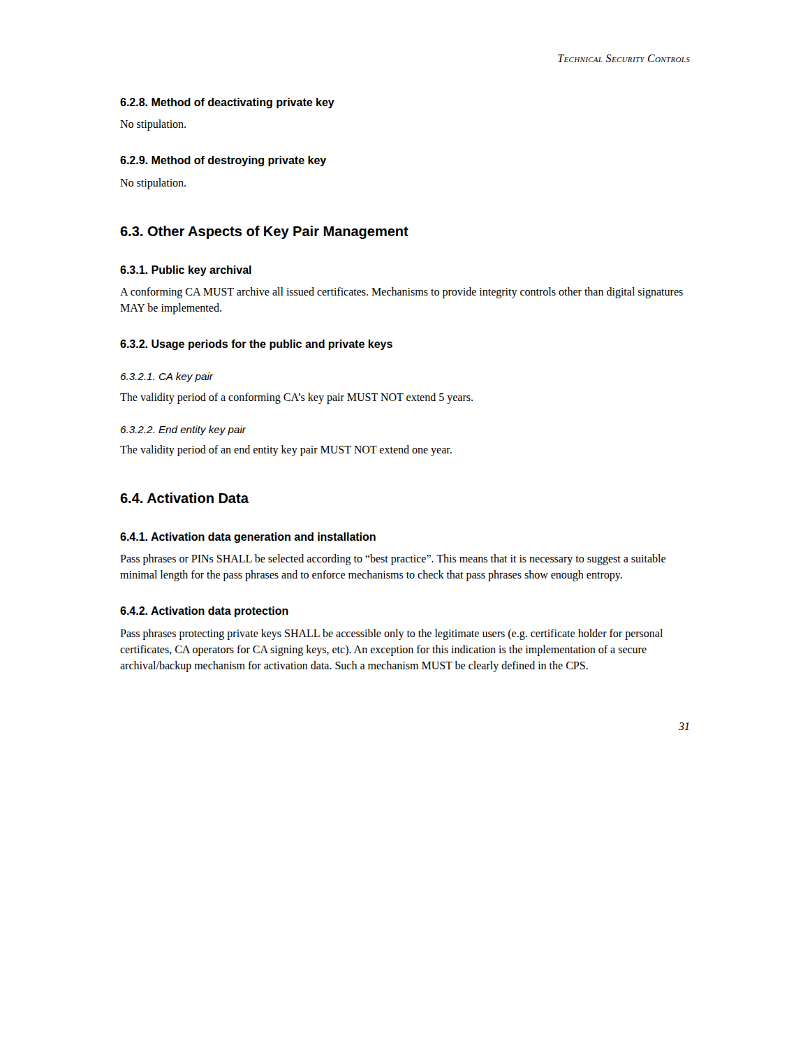Technical Security Controls
6.2.8. Method of deactivating private key
No stipulation.
6.2.9. Method of destroying private key
No stipulation.
6.3. Other Aspects of Key Pair Management
6.3.1. Public key archival
A conforming CA MUST archive all issued certificates. Mechanisms to provide integrity controls other than digital signatures MAY be implemented.
6.3.2. Usage periods for the public and private keys
6.3.2.1. CA key pair
The validity period of a conforming CA’s key pair MUST NOT extend 5 years.
6.3.2.2. End entity key pair
The validity period of an end entity key pair MUST NOT extend one year.
6.4. Activation Data
6.4.1. Activation data generation and installation
Pass phrases or PINs SHALL be selected according to “best practice”. This means that it is necessary to suggest a suitable minimal length for the pass phrases and to enforce mechanisms to check that pass phrases show enough entropy.
6.4.2. Activation data protection
Pass phrases protecting private keys SHALL be accessible only to the legitimate users (e.g. certificate holder for personal certificates, CA operators for CA signing keys, etc). An exception for this indication is the implementation of a secure archival/backup mechanism for activation data. Such a mechanism MUST be clearly defined in the CPS.
31